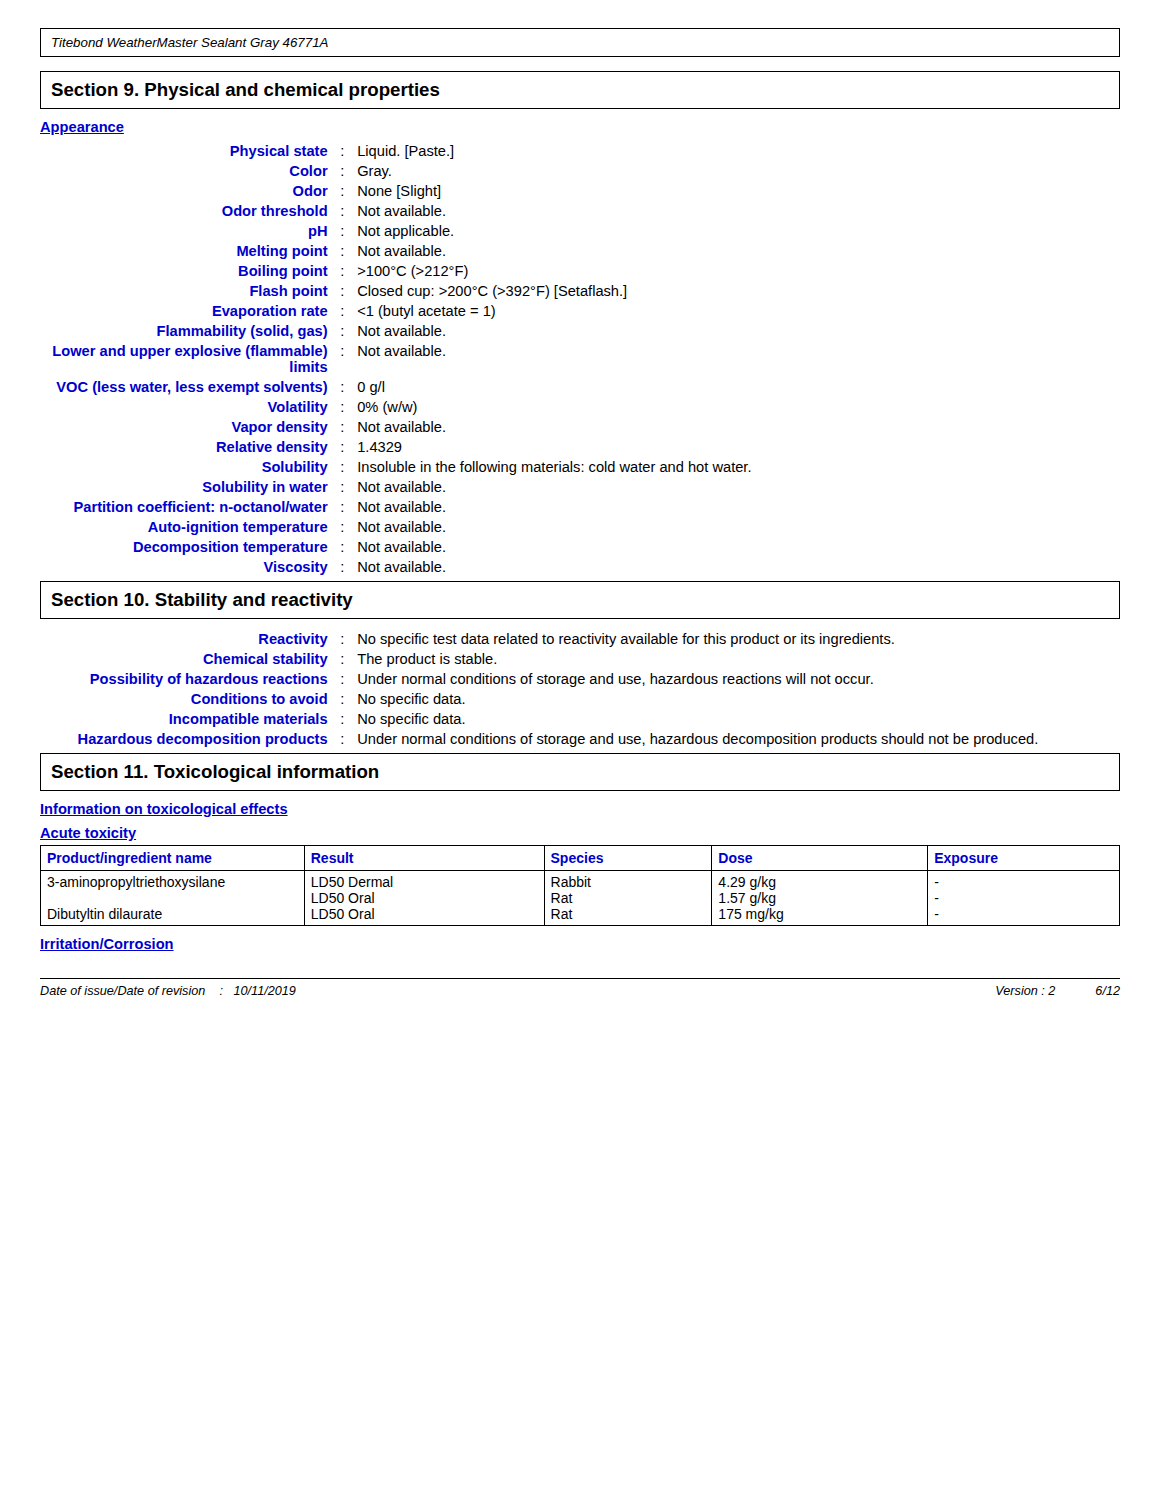Titebond WeatherMaster Sealant Gray 46771A
Section 9. Physical and chemical properties
Appearance
| Physical state | : | Liquid. [Paste.] |
| Color | : | Gray. |
| Odor | : | None [Slight] |
| Odor threshold | : | Not available. |
| pH | : | Not applicable. |
| Melting point | : | Not available. |
| Boiling point | : | >100°C (>212°F) |
| Flash point | : | Closed cup: >200°C (>392°F) [Setaflash.] |
| Evaporation rate | : | <1 (butyl acetate = 1) |
| Flammability (solid, gas) | : | Not available. |
| Lower and upper explosive (flammable) limits | : | Not available. |
| VOC (less water, less exempt solvents) | : | 0 g/l |
| Volatility | : | 0% (w/w) |
| Vapor density | : | Not available. |
| Relative density | : | 1.4329 |
| Solubility | : | Insoluble in the following materials: cold water and hot water. |
| Solubility in water | : | Not available. |
| Partition coefficient: n-octanol/water | : | Not available. |
| Auto-ignition temperature | : | Not available. |
| Decomposition temperature | : | Not available. |
| Viscosity | : | Not available. |
Section 10. Stability and reactivity
| Reactivity | : | No specific test data related to reactivity available for this product or its ingredients. |
| Chemical stability | : | The product is stable. |
| Possibility of hazardous reactions | : | Under normal conditions of storage and use, hazardous reactions will not occur. |
| Conditions to avoid | : | No specific data. |
| Incompatible materials | : | No specific data. |
| Hazardous decomposition products | : | Under normal conditions of storage and use, hazardous decomposition products should not be produced. |
Section 11. Toxicological information
Information on toxicological effects
Acute toxicity
| Product/ingredient name | Result | Species | Dose | Exposure |
| --- | --- | --- | --- | --- |
| 3-aminopropyltriethoxysilane Dibutyltin dilaurate | LD50 Dermal LD50 Oral LD50 Oral | Rabbit Rat Rat | 4.29 g/kg 1.57 g/kg 175 mg/kg | - - - |
Irritation/Corrosion
Date of issue/Date of revision : 10/11/2019
Version : 2
6/12